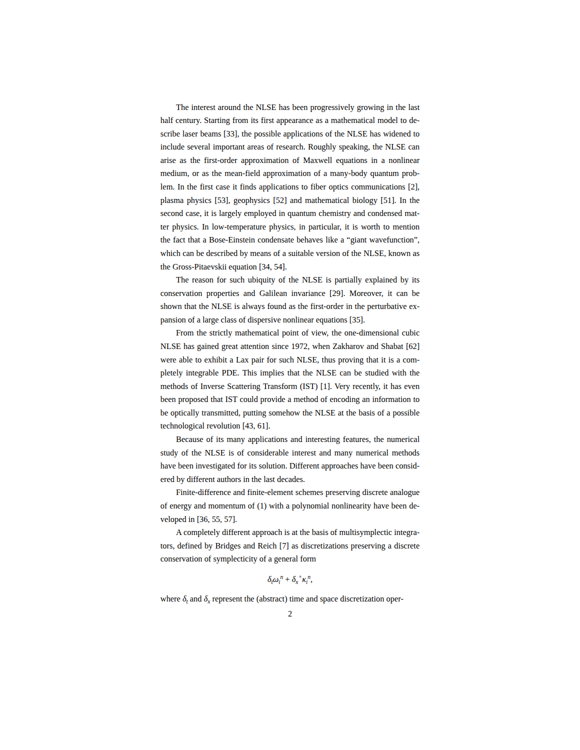The interest around the NLSE has been progressively growing in the last half century. Starting from its first appearance as a mathematical model to describe laser beams [33], the possible applications of the NLSE has widened to include several important areas of research. Roughly speaking, the NLSE can arise as the first-order approximation of Maxwell equations in a nonlinear medium, or as the mean-field approximation of a many-body quantum problem. In the first case it finds applications to fiber optics communications [2], plasma physics [53], geophysics [52] and mathematical biology [51]. In the second case, it is largely employed in quantum chemistry and condensed matter physics. In low-temperature physics, in particular, it is worth to mention the fact that a Bose-Einstein condensate behaves like a “giant wavefunction”, which can be described by means of a suitable version of the NLSE, known as the Gross-Pitaevskii equation [34, 54].
The reason for such ubiquity of the NLSE is partially explained by its conservation properties and Galilean invariance [29]. Moreover, it can be shown that the NLSE is always found as the first-order in the perturbative expansion of a large class of dispersive nonlinear equations [35].
From the strictly mathematical point of view, the one-dimensional cubic NLSE has gained great attention since 1972, when Zakharov and Shabat [62] were able to exhibit a Lax pair for such NLSE, thus proving that it is a completely integrable PDE. This implies that the NLSE can be studied with the methods of Inverse Scattering Transform (IST) [1]. Very recently, it has even been proposed that IST could provide a method of encoding an information to be optically transmitted, putting somehow the NLSE at the basis of a possible technological revolution [43, 61].
Because of its many applications and interesting features, the numerical study of the NLSE is of considerable interest and many numerical methods have been investigated for its solution. Different approaches have been considered by different authors in the last decades.
Finite-difference and finite-element schemes preserving discrete analogue of energy and momentum of (1) with a polynomial nonlinearity have been developed in [36, 55, 57].
A completely different approach is at the basis of multisymplectic integrators, defined by Bridges and Reich [7] as discretizations preserving a discrete conservation of symplecticity of a general form
δtωin + δx+κin,
where δt and δx represent the (abstract) time and space discretization oper-
2